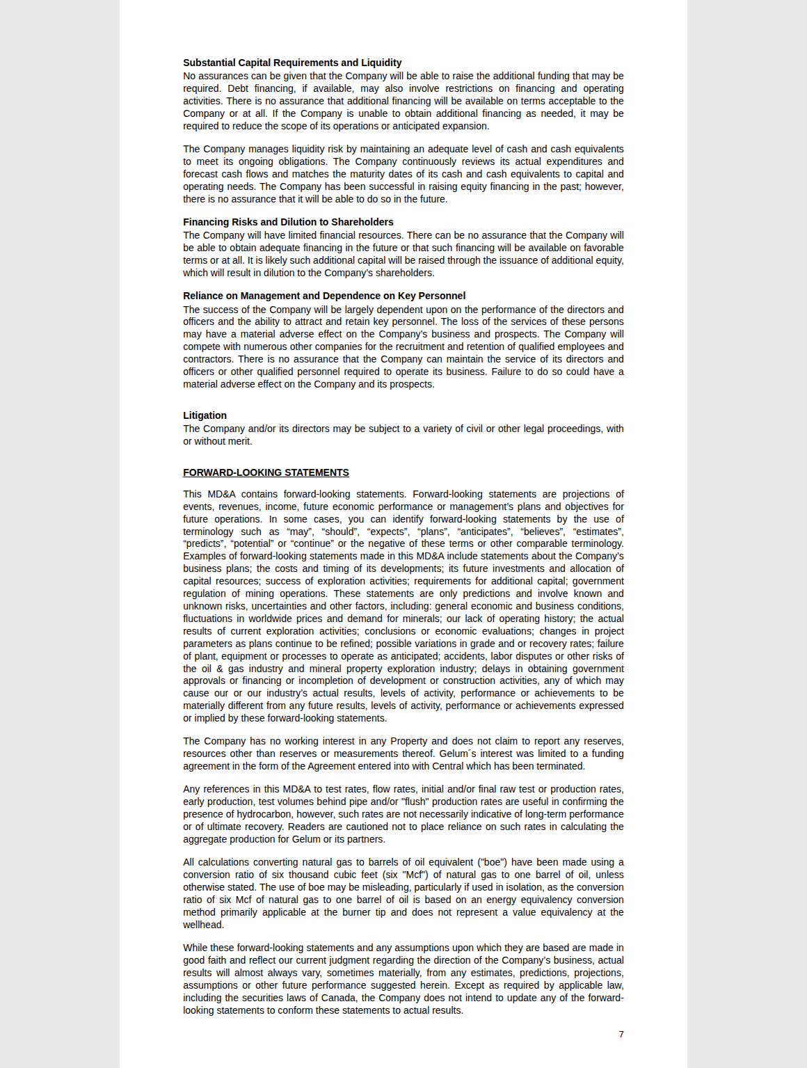Substantial Capital Requirements and Liquidity
No assurances can be given that the Company will be able to raise the additional funding that may be required. Debt financing, if available, may also involve restrictions on financing and operating activities. There is no assurance that additional financing will be available on terms acceptable to the Company or at all. If the Company is unable to obtain additional financing as needed, it may be required to reduce the scope of its operations or anticipated expansion.
The Company manages liquidity risk by maintaining an adequate level of cash and cash equivalents to meet its ongoing obligations. The Company continuously reviews its actual expenditures and forecast cash flows and matches the maturity dates of its cash and cash equivalents to capital and operating needs. The Company has been successful in raising equity financing in the past; however, there is no assurance that it will be able to do so in the future.
Financing Risks and Dilution to Shareholders
The Company will have limited financial resources. There can be no assurance that the Company will be able to obtain adequate financing in the future or that such financing will be available on favorable terms or at all. It is likely such additional capital will be raised through the issuance of additional equity, which will result in dilution to the Company’s shareholders.
Reliance on Management and Dependence on Key Personnel
The success of the Company will be largely dependent upon on the performance of the directors and officers and the ability to attract and retain key personnel. The loss of the services of these persons may have a material adverse effect on the Company’s business and prospects. The Company will compete with numerous other companies for the recruitment and retention of qualified employees and contractors. There is no assurance that the Company can maintain the service of its directors and officers or other qualified personnel required to operate its business. Failure to do so could have a material adverse effect on the Company and its prospects.
Litigation
The Company and/or its directors may be subject to a variety of civil or other legal proceedings, with or without merit.
FORWARD-LOOKING STATEMENTS
This MD&A contains forward-looking statements. Forward-looking statements are projections of events, revenues, income, future economic performance or management’s plans and objectives for future operations. In some cases, you can identify forward-looking statements by the use of terminology such as “may”, “should”, “expects”, “plans”, “anticipates”, “believes”, “estimates”, “predicts”, “potential” or “continue” or the negative of these terms or other comparable terminology. Examples of forward-looking statements made in this MD&A include statements about the Company’s business plans; the costs and timing of its developments; its future investments and allocation of capital resources; success of exploration activities; requirements for additional capital; government regulation of mining operations. These statements are only predictions and involve known and unknown risks, uncertainties and other factors, including: general economic and business conditions, fluctuations in worldwide prices and demand for minerals; our lack of operating history; the actual results of current exploration activities; conclusions or economic evaluations; changes in project parameters as plans continue to be refined; possible variations in grade and or recovery rates; failure of plant, equipment or processes to operate as anticipated; accidents, labor disputes or other risks of the oil & gas industry and mineral property exploration industry; delays in obtaining government approvals or financing or incompletion of development or construction activities, any of which may cause our or our industry’s actual results, levels of activity, performance or achievements to be materially different from any future results, levels of activity, performance or achievements expressed or implied by these forward-looking statements.
The Company has no working interest in any Property and does not claim to report any reserves, resources other than reserves or measurements thereof. Gelum´s interest was limited to a funding agreement in the form of the Agreement entered into with Central which has been terminated.
Any references in this MD&A to test rates, flow rates, initial and/or final raw test or production rates, early production, test volumes behind pipe and/or "flush" production rates are useful in confirming the presence of hydrocarbon, however, such rates are not necessarily indicative of long-term performance or of ultimate recovery. Readers are cautioned not to place reliance on such rates in calculating the aggregate production for Gelum or its partners.
All calculations converting natural gas to barrels of oil equivalent ("boe") have been made using a conversion ratio of six thousand cubic feet (six "Mcf") of natural gas to one barrel of oil, unless otherwise stated. The use of boe may be misleading, particularly if used in isolation, as the conversion ratio of six Mcf of natural gas to one barrel of oil is based on an energy equivalency conversion method primarily applicable at the burner tip and does not represent a value equivalency at the wellhead.
While these forward-looking statements and any assumptions upon which they are based are made in good faith and reflect our current judgment regarding the direction of the Company’s business, actual results will almost always vary, sometimes materially, from any estimates, predictions, projections, assumptions or other future performance suggested herein. Except as required by applicable law, including the securities laws of Canada, the Company does not intend to update any of the forward-looking statements to conform these statements to actual results.
7